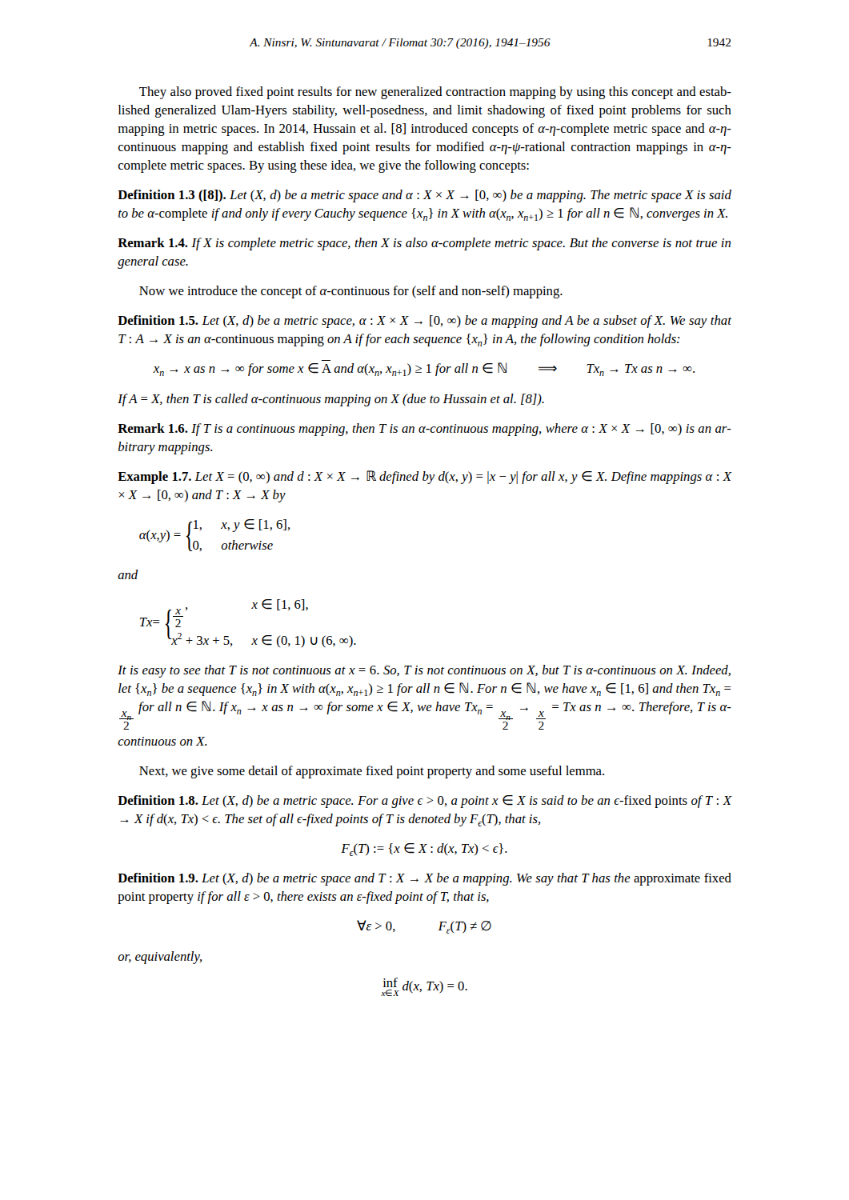A. Ninsri, W. Sintunavarat / Filomat 30:7 (2016), 1941–1956 1942
They also proved fixed point results for new generalized contraction mapping by using this concept and established generalized Ulam-Hyers stability, well-posedness, and limit shadowing of fixed point problems for such mapping in metric spaces. In 2014, Hussain et al. [8] introduced concepts of α-η-complete metric space and α-η-continuous mapping and establish fixed point results for modified α-η-ψ-rational contraction mappings in α-η-complete metric spaces. By using these idea, we give the following concepts:
Definition 1.3 ([8]). Let (X, d) be a metric space and α : X × X → [0, ∞) be a mapping. The metric space X is said to be α-complete if and only if every Cauchy sequence {xn} in X with α(xn, xn+1) ≥ 1 for all n ∈ ℕ, converges in X.
Remark 1.4. If X is complete metric space, then X is also α-complete metric space. But the converse is not true in general case.
Now we introduce the concept of α-continuous for (self and non-self) mapping.
Definition 1.5. Let (X, d) be a metric space, α : X × X → [0, ∞) be a mapping and A be a subset of X. We say that T : A → X is an α-continuous mapping on A if for each sequence {xn} in A, the following condition holds:
xn → x as n → ∞ for some x ∈ A and α(xn, xn+1) ≥ 1 for all n ∈ ℕ ⟹ Txn → Tx as n → ∞.
If A = X, then T is called α-continuous mapping on X (due to Hussain et al. [8]).
Remark 1.6. If T is a continuous mapping, then T is an α-continuous mapping, where α : X × X → [0, ∞) is an arbitrary mappings.
Example 1.7. Let X = (0, ∞) and d : X × X → ℝ defined by d(x, y) = |x − y| for all x, y ∈ X. Define mappings α : X × X → [0, ∞) and T : X → X by
α(x, y) = {1, x, y ∈ [1, 6], 0, otherwise
and
Tx = {x 2, x ∈ [1, 6], x2 + 3x + 5, x ∈ (0, 1) ∪ (6, ∞).
It is easy to see that T is not continuous at x = 6. So, T is not continuous on X, but T is α-continuous on X. Indeed, let {xn} be a sequence {xn} in X with α(xn, xn+1) ≥ 1 for all n ∈ ℕ. For n ∈ ℕ, we have xn ∈ [1, 6] and then Txn = xn 2 for all n ∈ ℕ. If xn → x as n → ∞ for some x ∈ X, we have Txn = xn 2 → x 2 = Tx as n → ∞. Therefore, T is α-continuous on X.
Next, we give some detail of approximate fixed point property and some useful lemma.
Definition 1.8. Let (X, d) be a metric space. For a give ϵ > 0, a point x ∈ X is said to be an ϵ-fixed points of T : X → X if d(x, Tx) < ϵ. The set of all ϵ-fixed points of T is denoted by Fϵ(T), that is,
Fϵ(T) := {x ∈ X : d(x, Tx) < ϵ}.
Definition 1.9. Let (X, d) be a metric space and T : X → X be a mapping. We say that T has the approximate fixed point property if for all ε > 0, there exists an ε-fixed point of T, that is,
∀ε > 0, Fε(T) ≠ ∅
or, equivalently,
inf x∈X d(x, Tx) = 0.